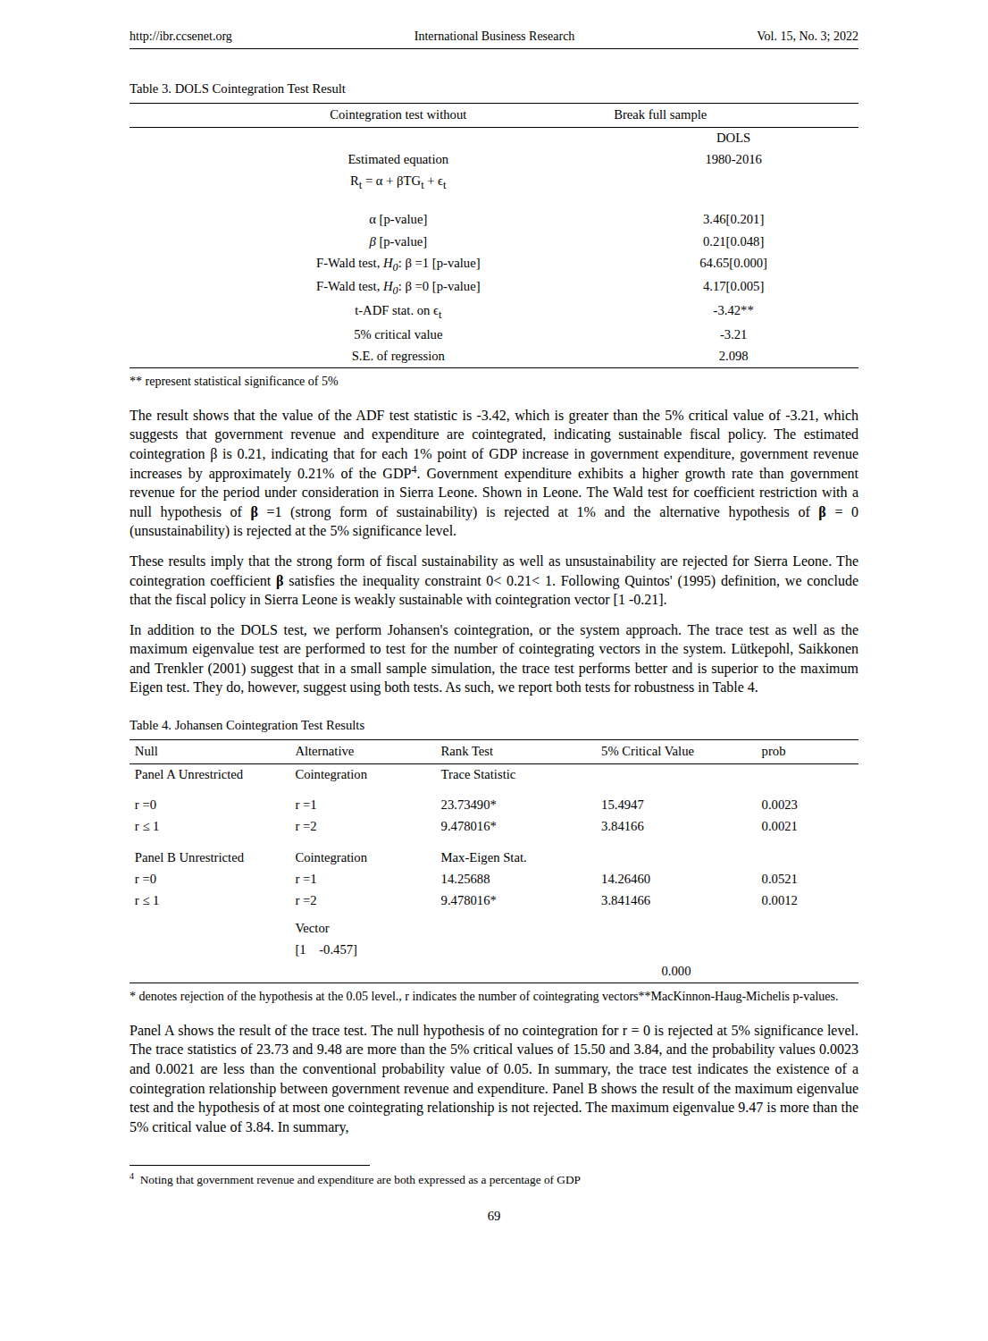http://ibr.ccsenet.org
International Business Research
Vol. 15, No. 3; 2022
Table 3. DOLS Cointegration Test Result
| | Cointegration test without | Break full sample |
| --- | --- | --- |
| | | DOLS |
| | Estimated equation | 1980-2016 |
| | R t = α + βTG t + ϵ t | |
| | α [p-value] | 3.46[0.201] |
| | β [p-value] | 0.21[0.048] |
| | F-Wald test, H 0 : β =1 [p-value] | 64.65[0.000] |
| | F-Wald test, H 0 : β =0 [p-value] | 4.17[0.005] |
| | t-ADF stat. on ϵ t | -3.42** |
| | 5% critical value | -3.21 |
| | S.E. of regression | 2.098 |
** represent statistical significance of 5%
The result shows that the value of the ADF test statistic is -3.42, which is greater than the 5% critical value of -3.21, which suggests that government revenue and expenditure are cointegrated, indicating sustainable fiscal policy. The estimated cointegration β is 0.21, indicating that for each 1% point of GDP increase in government expenditure, government revenue increases by approximately 0.21% of the GDP4. Government expenditure exhibits a higher growth rate than government revenue for the period under consideration in Sierra Leone. Shown in Leone. The Wald test for coefficient restriction with a null hypothesis of β =1 (strong form of sustainability) is rejected at 1% and the alternative hypothesis of β = 0 (unsustainability) is rejected at the 5% significance level.
These results imply that the strong form of fiscal sustainability as well as unsustainability are rejected for Sierra Leone. The cointegration coefficient β satisfies the inequality constraint 0< 0.21< 1. Following Quintos' (1995) definition, we conclude that the fiscal policy in Sierra Leone is weakly sustainable with cointegration vector [1 -0.21].
In addition to the DOLS test, we perform Johansen's cointegration, or the system approach. The trace test as well as the maximum eigenvalue test are performed to test for the number of cointegrating vectors in the system. Lütkepohl, Saikkonen and Trenkler (2001) suggest that in a small sample simulation, the trace test performs better and is superior to the maximum Eigen test. They do, however, suggest using both tests. As such, we report both tests for robustness in Table 4.
Table 4. Johansen Cointegration Test Results
| Null | Alternative | Rank Test | 5% Critical Value | prob |
| --- | --- | --- | --- | --- |
| Panel A Unrestricted | Cointegration | Trace Statistic | | |
| r =0 | r =1 | 23.73490* | 15.4947 | 0.0023 |
| r ≤ 1 | r =2 | 9.478016* | 3.84166 | 0.0021 |
| Panel B Unrestricted | Cointegration | Max-Eigen Stat. | | |
| r =0 | r =1 | 14.25688 | 14.26460 | 0.0521 |
| r ≤ 1 | r =2 | 9.478016* | 3.841466 | 0.0012 |
| | Vector | | | |
| | [1 -0.457] | | | |
| | | | 0.000 | |
* denotes rejection of the hypothesis at the 0.05 level., r indicates the number of cointegrating vectors**MacKinnon-Haug-Michelis p-values.
Panel A shows the result of the trace test. The null hypothesis of no cointegration for r = 0 is rejected at 5% significance level. The trace statistics of 23.73 and 9.48 are more than the 5% critical values of 15.50 and 3.84, and the probability values 0.0023 and 0.0021 are less than the conventional probability value of 0.05. In summary, the trace test indicates the existence of a cointegration relationship between government revenue and expenditure. Panel B shows the result of the maximum eigenvalue test and the hypothesis of at most one cointegrating relationship is not rejected. The maximum eigenvalue 9.47 is more than the 5% critical value of 3.84. In summary,
4 Noting that government revenue and expenditure are both expressed as a percentage of GDP
69